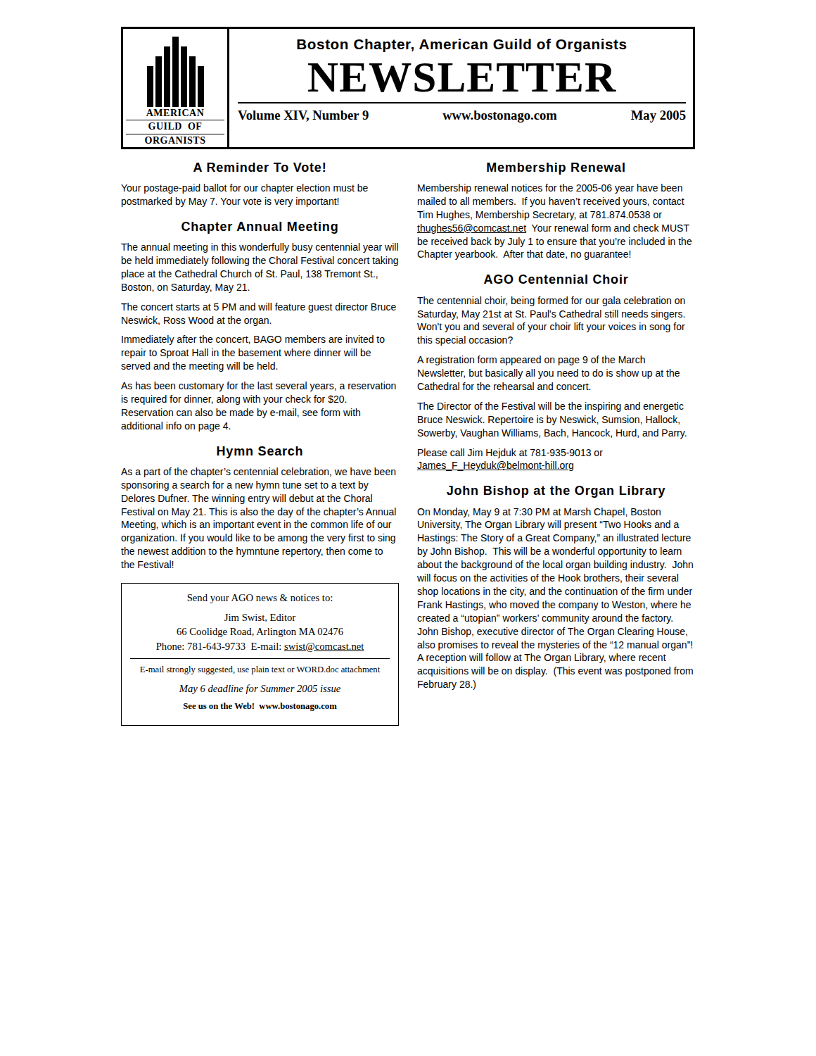AMERICAN
GUILD OF
ORGANISTS
Boston Chapter, American Guild of Organists
NEWSLETTER
Volume XIV, Number 9 www.bostonago.com May 2005
A Reminder To Vote!
Your postage-paid ballot for our chapter election must be postmarked by May 7. Your vote is very important!
Chapter Annual Meeting
The annual meeting in this wonderfully busy centennial year will be held immediately following the Choral Festival concert taking place at the Cathedral Church of St. Paul, 138 Tremont St., Boston, on Saturday, May 21.
The concert starts at 5 PM and will feature guest director Bruce Neswick, Ross Wood at the organ.
Immediately after the concert, BAGO members are invited to repair to Sproat Hall in the basement where dinner will be served and the meeting will be held.
As has been customary for the last several years, a reservation is required for dinner, along with your check for $20. Reservation can also be made by e-mail, see form with additional info on page 4.
Hymn Search
As a part of the chapter’s centennial celebration, we have been sponsoring a search for a new hymn tune set to a text by Delores Dufner. The winning entry will debut at the Choral Festival on May 21. This is also the day of the chapter’s Annual Meeting, which is an important event in the common life of our organization. If you would like to be among the very first to sing the newest addition to the hymntune repertory, then come to the Festival!
Send your AGO news & notices to:
Jim Swist, Editor
66 Coolidge Road, Arlington MA 02476
Phone: 781-643-9733 E-mail: swist@comcast.net
E-mail strongly suggested, use plain text or WORD.doc attachment
May 6 deadline for Summer 2005 issue
See us on the Web! www.bostonago.com
Membership Renewal
Membership renewal notices for the 2005-06 year have been mailed to all members. If you haven’t received yours, contact Tim Hughes, Membership Secretary, at 781.874.0538 or thughes56@comcast.net Your renewal form and check MUST be received back by July 1 to ensure that you’re included in the Chapter yearbook. After that date, no guarantee!
AGO Centennial Choir
The centennial choir, being formed for our gala celebration on Saturday, May 21st at St. Paul's Cathedral still needs singers. Won't you and several of your choir lift your voices in song for this special occasion?
A registration form appeared on page 9 of the March Newsletter, but basically all you need to do is show up at the Cathedral for the rehearsal and concert.
The Director of the Festival will be the inspiring and energetic Bruce Neswick. Repertoire is by Neswick, Sumsion, Hallock, Sowerby, Vaughan Williams, Bach, Hancock, Hurd, and Parry.
Please call Jim Hejduk at 781-935-9013 or James_F_Heyduk@belmont-hill.org
John Bishop at the Organ Library
On Monday, May 9 at 7:30 PM at Marsh Chapel, Boston University, The Organ Library will present “Two Hooks and a Hastings: The Story of a Great Company,” an illustrated lecture by John Bishop. This will be a wonderful opportunity to learn about the background of the local organ building industry. John will focus on the activities of the Hook brothers, their several shop locations in the city, and the continuation of the firm under Frank Hastings, who moved the company to Weston, where he created a “utopian” workers’ community around the factory. John Bishop, executive director of The Organ Clearing House, also promises to reveal the mysteries of the “12 manual organ”! A reception will follow at The Organ Library, where recent acquisitions will be on display. (This event was postponed from February 28.)